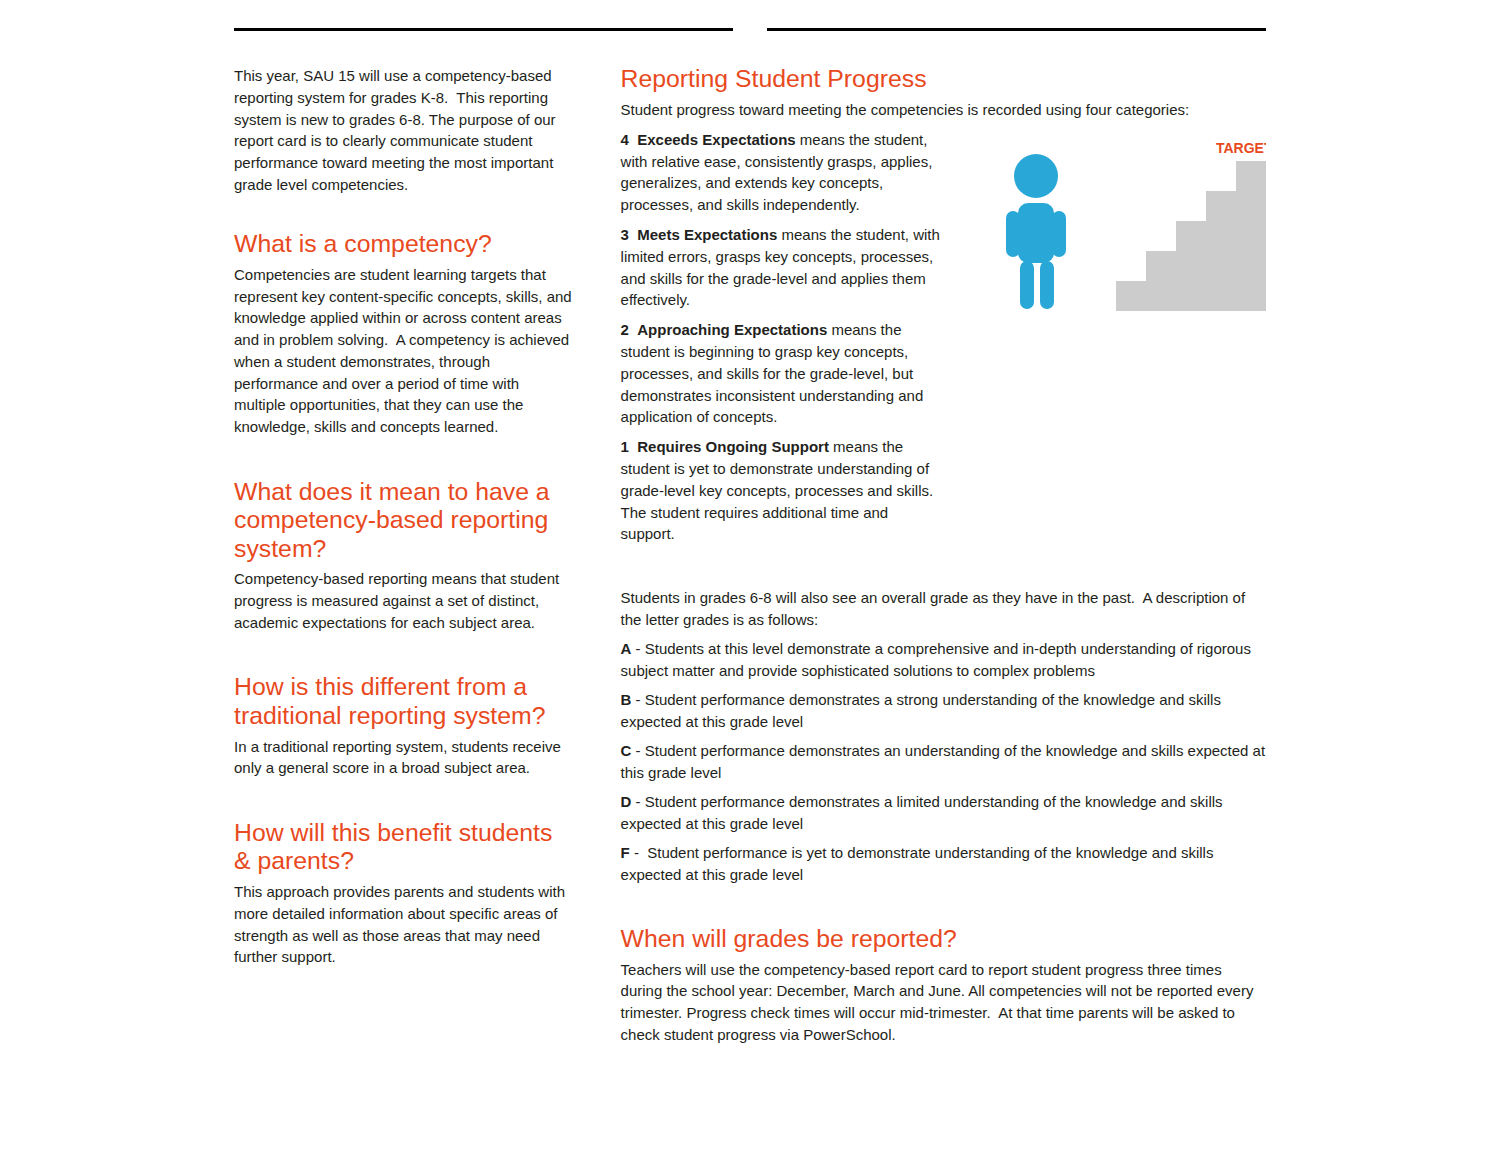This year, SAU 15 will use a competency-based reporting system for grades K-8. This reporting system is new to grades 6-8. The purpose of our report card is to clearly communicate student performance toward meeting the most important grade level competencies.
What is a competency?
Competencies are student learning targets that represent key content-specific concepts, skills, and knowledge applied within or across content areas and in problem solving. A competency is achieved when a student demonstrates, through performance and over a period of time with multiple opportunities, that they can use the knowledge, skills and concepts learned.
What does it mean to have a competency-based reporting system?
Competency-based reporting means that student progress is measured against a set of distinct, academic expectations for each subject area.
How is this different from a traditional reporting system?
In a traditional reporting system, students receive only a general score in a broad subject area.
How will this benefit students & parents?
This approach provides parents and students with more detailed information about specific areas of strength as well as those areas that may need further support.
Reporting Student Progress
Student progress toward meeting the competencies is recorded using four categories:
4 Exceeds Expectations means the student, with relative ease, consistently grasps, applies, generalizes, and extends key concepts, processes, and skills independently.
3 Meets Expectations means the student, with limited errors, grasps key concepts, processes, and skills for the grade-level and applies them effectively.
2 Approaching Expectations means the student is beginning to grasp key concepts, processes, and skills for the grade-level, but demonstrates inconsistent understanding and application of concepts.
1 Requires Ongoing Support means the student is yet to demonstrate understanding of grade-level key concepts, processes and skills. The student requires additional time and support.
Students in grades 6-8 will also see an overall grade as they have in the past. A description of the letter grades is as follows:
A - Students at this level demonstrate a comprehensive and in-depth understanding of rigorous subject matter and provide sophisticated solutions to complex problems
B - Student performance demonstrates a strong understanding of the knowledge and skills expected at this grade level
C - Student performance demonstrates an understanding of the knowledge and skills expected at this grade level
D - Student performance demonstrates a limited understanding of the knowledge and skills expected at this grade level
F - Student performance is yet to demonstrate understanding of the knowledge and skills expected at this grade level
When will grades be reported?
Teachers will use the competency-based report card to report student progress three times during the school year: December, March and June. All competencies will not be reported every trimester. Progress check times will occur mid-trimester. At that time parents will be asked to check student progress via PowerSchool.